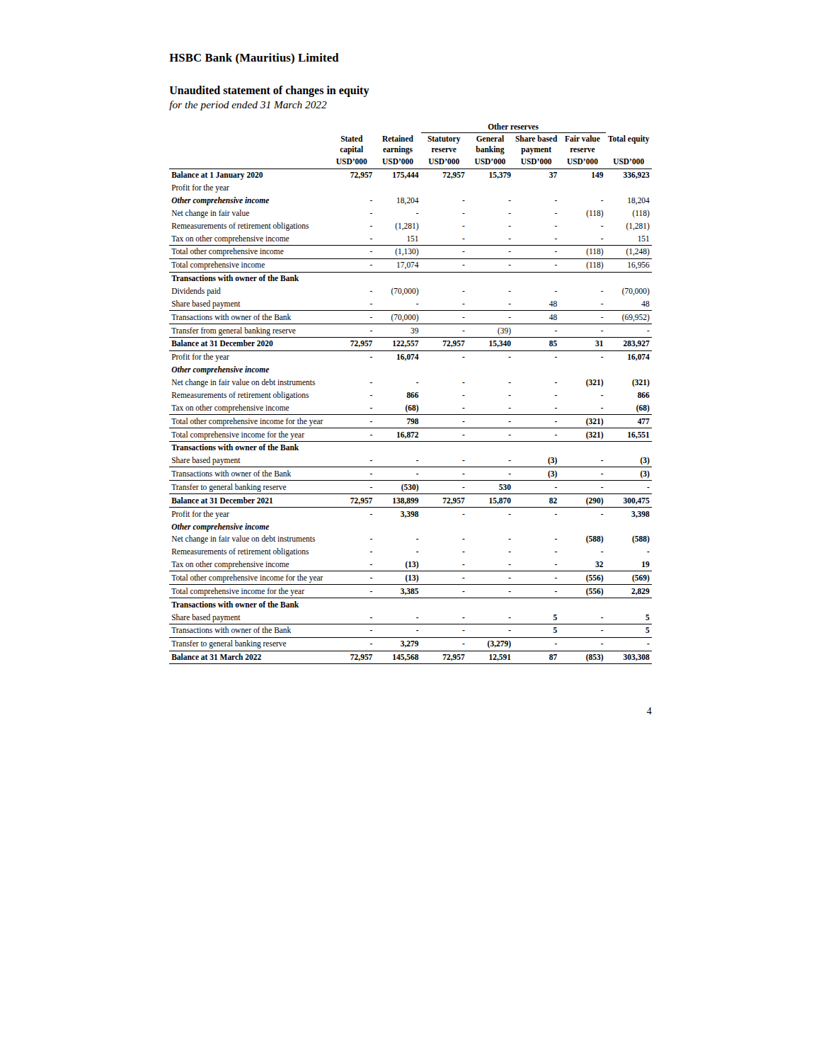HSBC Bank (Mauritius) Limited
Unaudited statement of changes in equity
for the period ended 31 March 2022
| | | | Other reserves | |
| --- | --- | --- | --- | --- |
| | Stated | Retained | Statutory | General | Share based | Fair value | Total equity |
| | capital | earnings | reserve | banking | payment | reserve | |
| | USD’000 | USD’000 | USD’000 | USD’000 | USD’000 | USD’000 | USD’000 |
| Balance at 1 January 2020 | 72,957 | 175,444 | 72,957 | 15,379 | 37 | 149 | 336,923 |
| Profit for the year | | | | | | | |
| Other comprehensive income | - | 18,204 | - | - | - | - | 18,204 |
| Net change in fair value | - | - | - | - | - | (118) | (118) |
| Remeasurements of retirement obligations | - | (1,281) | - | - | - | - | (1,281) |
| Tax on other comprehensive income | - | 151 | - | - | - | - | 151 |
| Total other comprehensive income | - | (1,130) | - | - | - | (118) | (1,248) |
| Total comprehensive income | - | 17,074 | - | - | - | (118) | 16,956 |
| Transactions with owner of the Bank | | | | | | | |
| Dividends paid | - | (70,000) | - | - | - | - | (70,000) |
| Share based payment | - | - | - | - | 48 | - | 48 |
| Transactions with owner of the Bank | - | (70,000) | - | - | 48 | - | (69,952) |
| Transfer from general banking reserve | - | 39 | - | (39) | - | - | - |
| Balance at 31 December 2020 | 72,957 | 122,557 | 72,957 | 15,340 | 85 | 31 | 283,927 |
| Profit for the year | - | 16,074 | - | - | - | - | 16,074 |
| Other comprehensive income | | | | | | | |
| Net change in fair value on debt instruments | - | - | - | - | - | (321) | (321) |
| Remeasurements of retirement obligations | - | 866 | - | - | - | - | 866 |
| Tax on other comprehensive income | - | (68) | - | - | - | - | (68) |
| Total other comprehensive income for the year | - | 798 | - | - | - | (321) | 477 |
| Total comprehensive income for the year | - | 16,872 | - | - | - | (321) | 16,551 |
| Transactions with owner of the Bank | | | | | | | |
| Share based payment | - | - | - | - | (3) | - | (3) |
| Transactions with owner of the Bank | - | - | - | - | (3) | - | (3) |
| Transfer to general banking reserve | - | (530) | - | 530 | - | - | - |
| Balance at 31 December 2021 | 72,957 | 138,899 | 72,957 | 15,870 | 82 | (290) | 300,475 |
| Profit for the year | - | 3,398 | - | - | - | - | 3,398 |
| Other comprehensive income | | | | | | | |
| Net change in fair value on debt instruments | - | - | - | - | - | (588) | (588) |
| Remeasurements of retirement obligations | - | - | - | - | - | - | - |
| Tax on other comprehensive income | - | (13) | - | - | - | 32 | 19 |
| Total other comprehensive income for the year | - | (13) | - | - | - | (556) | (569) |
| Total comprehensive income for the year | - | 3,385 | - | - | - | (556) | 2,829 |
| Transactions with owner of the Bank | | | | | | | |
| Share based payment | - | - | - | - | 5 | - | 5 |
| Transactions with owner of the Bank | - | - | - | - | 5 | - | 5 |
| Transfer to general banking reserve | - | 3,279 | - | (3,279) | - | - | - |
| Balance at 31 March 2022 | 72,957 | 145,568 | 72,957 | 12,591 | 87 | (853) | 303,308 |
4